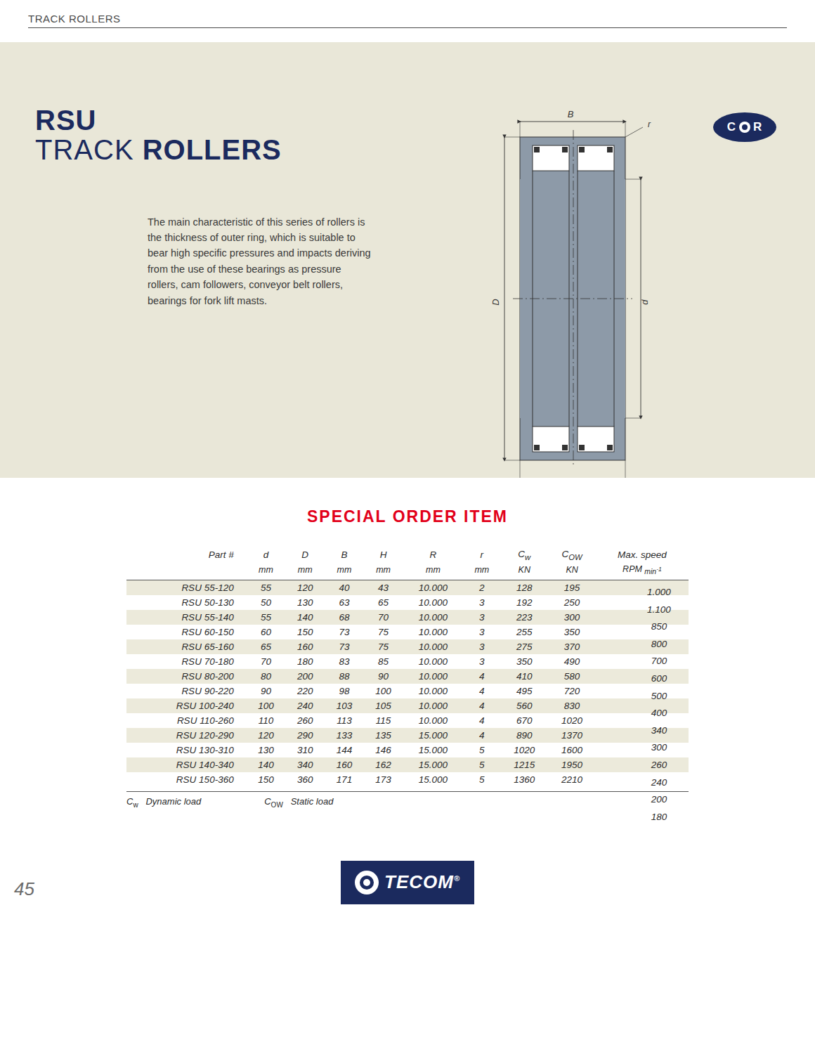TRACK ROLLERS
RSU
TRACK ROLLERS
The main characteristic of this series of rollers is the thickness of outer ring, which is suitable to bear high specific pressures and impacts deriving from the use of these bearings as pressure rollers, cam followers, conveyor belt rollers, bearings for fork lift masts.
C R
B r D d H
SPECIAL ORDER ITEM
| Part # | d | D | B | H | R | r | C w | C OW | Max. speed |
| --- | --- | --- | --- | --- | --- | --- | --- | --- | --- |
| | mm | mm | mm | mm | mm | mm | KN | KN | RPM min -1 |
| RSU 55-120 | 55 | 120 | 40 | 43 | 10.000 | 2 | 128 | 195 | |
| RSU 50-130 | 50 | 130 | 63 | 65 | 10.000 | 3 | 192 | 250 | |
| RSU 55-140 | 55 | 140 | 68 | 70 | 10.000 | 3 | 223 | 300 | |
| RSU 60-150 | 60 | 150 | 73 | 75 | 10.000 | 3 | 255 | 350 | |
| RSU 65-160 | 65 | 160 | 73 | 75 | 10.000 | 3 | 275 | 370 | |
| RSU 70-180 | 70 | 180 | 83 | 85 | 10.000 | 3 | 350 | 490 | |
| RSU 80-200 | 80 | 200 | 88 | 90 | 10.000 | 4 | 410 | 580 | |
| RSU 90-220 | 90 | 220 | 98 | 100 | 10.000 | 4 | 495 | 720 | |
| RSU 100-240 | 100 | 240 | 103 | 105 | 10.000 | 4 | 560 | 830 | |
| RSU 110-260 | 110 | 260 | 113 | 115 | 10.000 | 4 | 670 | 1020 | |
| RSU 120-290 | 120 | 290 | 133 | 135 | 15.000 | 4 | 890 | 1370 | |
| RSU 130-310 | 130 | 310 | 144 | 146 | 15.000 | 5 | 1020 | 1600 | |
| RSU 140-340 | 140 | 340 | 160 | 162 | 15.000 | 5 | 1215 | 1950 | |
| RSU 150-360 | 150 | 360 | 171 | 173 | 15.000 | 5 | 1360 | 2210 | |
1.000
1.100
850
800
700
600
500
400
340
300
260
240
200
180
Cw Dynamic load COW Static load
45
TECOM®